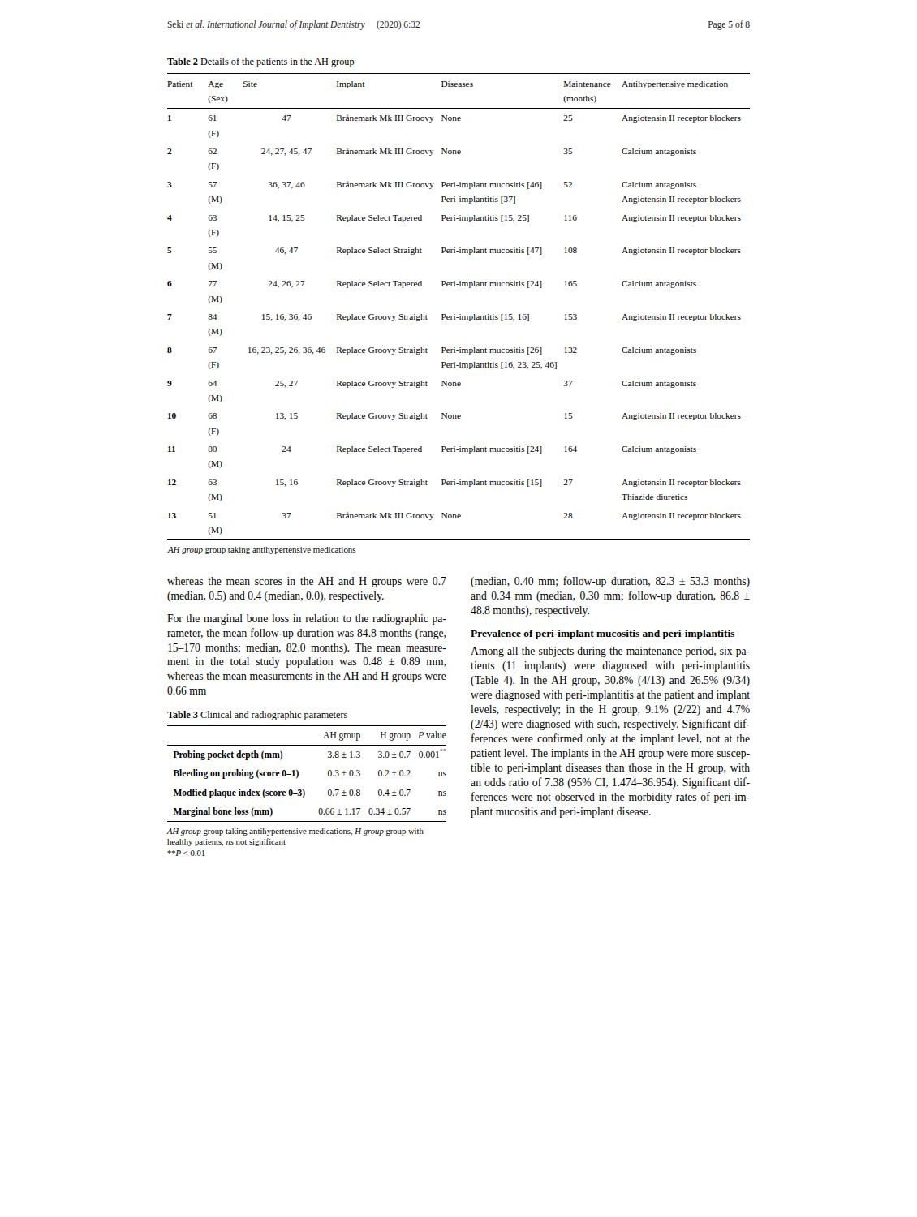Seki et al. International Journal of Implant Dentistry (2020) 6:32
Page 5 of 8
Table 2 Details of the patients in the AH group
| Patient | Age | Site | Implant | Diseases | Maintenance | Antihypertensive medication |
| --- | --- | --- | --- | --- | --- | --- |
| | (Sex) | | | | (months) | |
| 1 | 61 | 47 | Brånemark Mk III Groovy | None | 25 | Angiotensin II receptor blockers |
| | (F) | | | | | |
| 2 | 62 | 24, 27, 45, 47 | Brånemark Mk III Groovy | None | 35 | Calcium antagonists |
| | (F) | | | | | |
| 3 | 57 | 36, 37, 46 | Brånemark Mk III Groovy | Peri-implant mucositis [46] | 52 | Calcium antagonists |
| | (M) | | | Peri-implantitis [37] | | Angiotensin II receptor blockers |
| 4 | 63 | 14, 15, 25 | Replace Select Tapered | Peri-implantitis [15, 25] | 116 | Angiotensin II receptor blockers |
| | (F) | | | | | |
| 5 | 55 | 46, 47 | Replace Select Straight | Peri-implant mucositis [47] | 108 | Angiotensin II receptor blockers |
| | (M) | | | | | |
| 6 | 77 | 24, 26, 27 | Replace Select Tapered | Peri-implant mucositis [24] | 165 | Calcium antagonists |
| | (M) | | | | | |
| 7 | 84 | 15, 16, 36, 46 | Replace Groovy Straight | Peri-implantitis [15, 16] | 153 | Angiotensin II receptor blockers |
| | (M) | | | | | |
| 8 | 67 | 16, 23, 25, 26, 36, 46 | Replace Groovy Straight | Peri-implant mucositis [26] | 132 | Calcium antagonists |
| | (F) | | | Peri-implantitis [16, 23, 25, 46] | | |
| 9 | 64 | 25, 27 | Replace Groovy Straight | None | 37 | Calcium antagonists |
| | (M) | | | | | |
| 10 | 68 | 13, 15 | Replace Groovy Straight | None | 15 | Angiotensin II receptor blockers |
| | (F) | | | | | |
| 11 | 80 | 24 | Replace Select Tapered | Peri-implant mucositis [24] | 164 | Calcium antagonists |
| | (M) | | | | | |
| 12 | 63 | 15, 16 | Replace Groovy Straight | Peri-implant mucositis [15] | 27 | Angiotensin II receptor blockers |
| | (M) | | | | | Thiazide diuretics |
| 13 | 51 | 37 | Brånemark Mk III Groovy | None | 28 | Angiotensin II receptor blockers |
| | (M) | | | | | |
| AH group group taking antihypertensive medications |
whereas the mean scores in the AH and H groups were 0.7 (median, 0.5) and 0.4 (median, 0.0), respectively.
For the marginal bone loss in relation to the radiographic parameter, the mean follow-up duration was 84.8 months (range, 15–170 months; median, 82.0 months). The mean measurement in the total study population was 0.48 ± 0.89 mm, whereas the mean measurements in the AH and H groups were 0.66 mm
Table 3 Clinical and radiographic parameters
| | AH group | H group | P value |
| --- | --- | --- | --- |
| Probing pocket depth (mm) | 3.8 ± 1.3 | 3.0 ± 0.7 | 0.001 ** |
| Bleeding on probing (score 0–1) | 0.3 ± 0.3 | 0.2 ± 0.2 | ns |
| Modfied plaque index (score 0–3) | 0.7 ± 0.8 | 0.4 ± 0.7 | ns |
| Marginal bone loss (mm) | 0.66 ± 1.17 | 0.34 ± 0.57 | ns |
AH group group taking antihypertensive medications, H group group with healthy patients, ns not significant
**P < 0.01
(median, 0.40 mm; follow-up duration, 82.3 ± 53.3 months) and 0.34 mm (median, 0.30 mm; follow-up duration, 86.8 ± 48.8 months), respectively.
Prevalence of peri-implant mucositis and peri-implantitis
Among all the subjects during the maintenance period, six patients (11 implants) were diagnosed with peri-implantitis (Table 4). In the AH group, 30.8% (4/13) and 26.5% (9/34) were diagnosed with peri-implantitis at the patient and implant levels, respectively; in the H group, 9.1% (2/22) and 4.7% (2/43) were diagnosed with such, respectively. Significant differences were confirmed only at the implant level, not at the patient level. The implants in the AH group were more susceptible to peri-implant diseases than those in the H group, with an odds ratio of 7.38 (95% CI, 1.474–36.954). Significant differences were not observed in the morbidity rates of peri-implant mucositis and peri-implant disease.